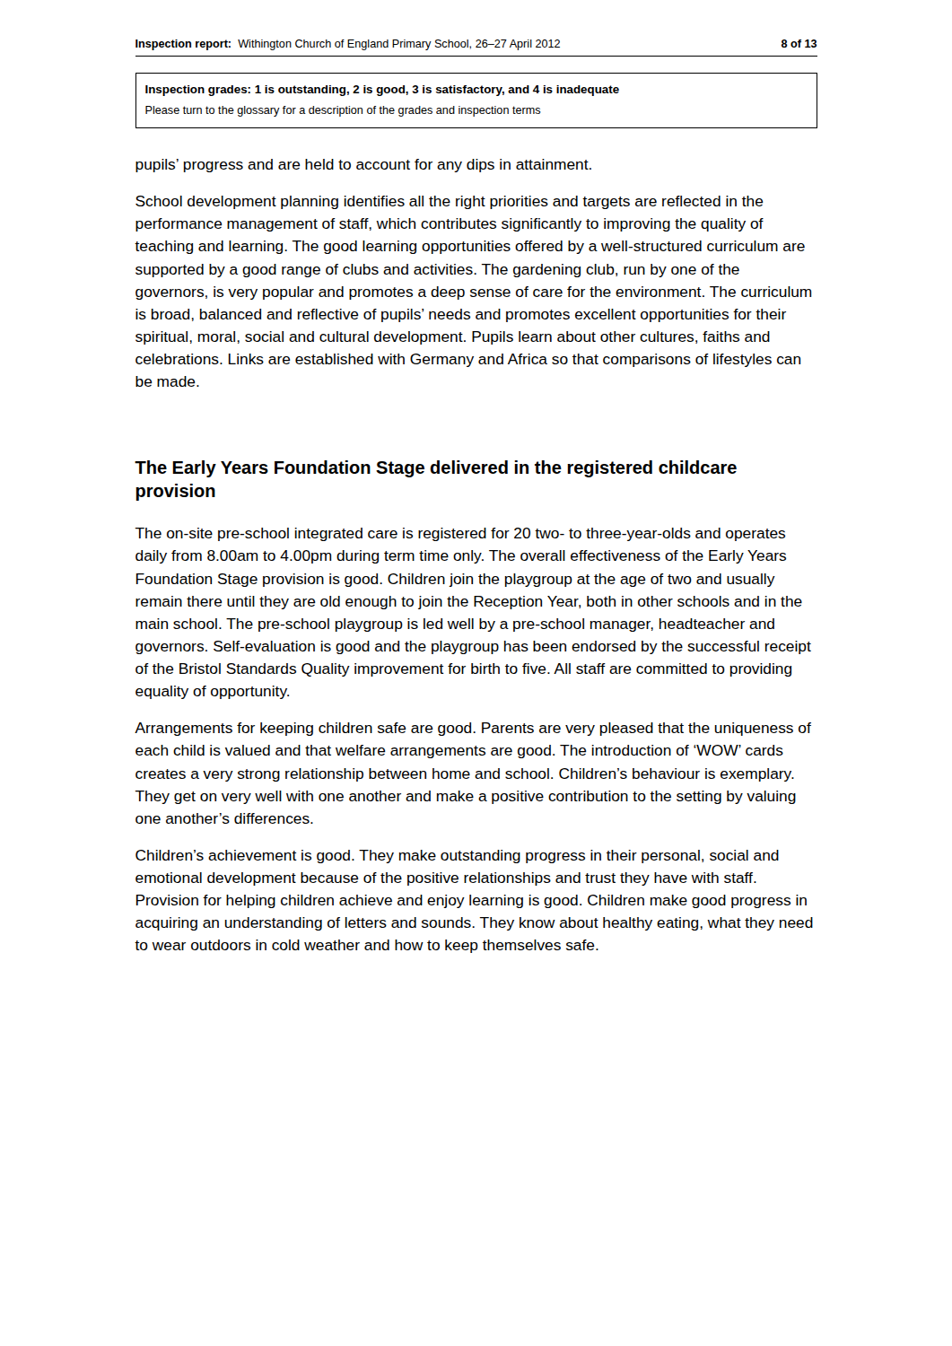Inspection report: Withington Church of England Primary School, 26–27 April 2012
8 of 13
Inspection grades: 1 is outstanding, 2 is good, 3 is satisfactory, and 4 is inadequate
Please turn to the glossary for a description of the grades and inspection terms
pupils’ progress and are held to account for any dips in attainment.
School development planning identifies all the right priorities and targets are reflected in the performance management of staff, which contributes significantly to improving the quality of teaching and learning. The good learning opportunities offered by a well-structured curriculum are supported by a good range of clubs and activities. The gardening club, run by one of the governors, is very popular and promotes a deep sense of care for the environment. The curriculum is broad, balanced and reflective of pupils’ needs and promotes excellent opportunities for their spiritual, moral, social and cultural development. Pupils learn about other cultures, faiths and celebrations. Links are established with Germany and Africa so that comparisons of lifestyles can be made.
The Early Years Foundation Stage delivered in the registered childcare provision
The on-site pre-school integrated care is registered for 20 two- to three-year-olds and operates daily from 8.00am to 4.00pm during term time only. The overall effectiveness of the Early Years Foundation Stage provision is good. Children join the playgroup at the age of two and usually remain there until they are old enough to join the Reception Year, both in other schools and in the main school. The pre-school playgroup is led well by a pre-school manager, headteacher and governors. Self-evaluation is good and the playgroup has been endorsed by the successful receipt of the Bristol Standards Quality improvement for birth to five. All staff are committed to providing equality of opportunity.
Arrangements for keeping children safe are good. Parents are very pleased that the uniqueness of each child is valued and that welfare arrangements are good. The introduction of ‘WOW’ cards creates a very strong relationship between home and school. Children’s behaviour is exemplary. They get on very well with one another and make a positive contribution to the setting by valuing one another’s differences.
Children’s achievement is good. They make outstanding progress in their personal, social and emotional development because of the positive relationships and trust they have with staff. Provision for helping children achieve and enjoy learning is good. Children make good progress in acquiring an understanding of letters and sounds. They know about healthy eating, what they need to wear outdoors in cold weather and how to keep themselves safe.